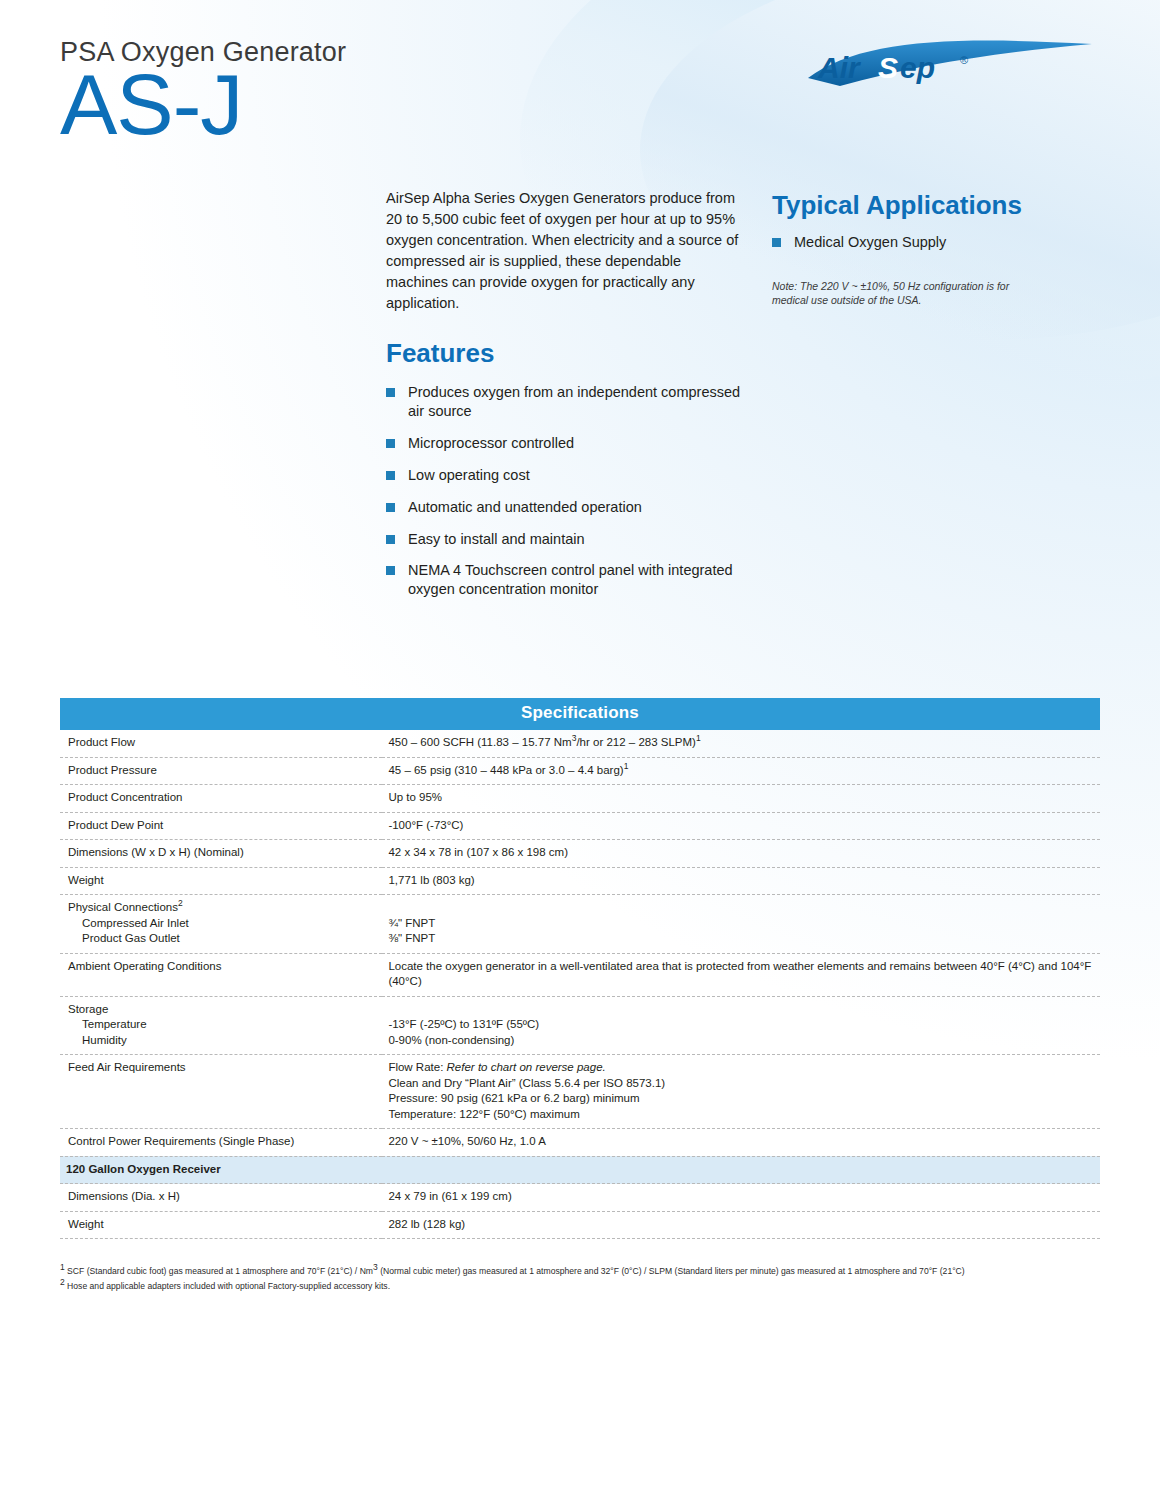PSA Oxygen Generator
AS-J
Air S ep ®
AirSep Alpha Series Oxygen Generators produce from 20 to 5,500 cubic feet of oxygen per hour at up to 95% oxygen concentration. When electricity and a source of compressed air is supplied, these dependable machines can provide oxygen for practically any application.
Features
Produces oxygen from an independent compressed air source
Microprocessor controlled
Low operating cost
Automatic and unattended operation
Easy to install and maintain
NEMA 4 Touchscreen control panel with integrated oxygen concentration monitor
Typical Applications
Medical Oxygen Supply
Note: The 220 V ~ ±10%, 50 Hz configuration is for medical use outside of the USA.
Specifications
| Product Flow | 450 – 600 SCFH (11.83 – 15.77 Nm 3 /hr or 212 – 283 SLPM) 1 |
| Product Pressure | 45 – 65 psig (310 – 448 kPa or 3.0 – 4.4 barg) 1 |
| Product Concentration | Up to 95% |
| Product Dew Point | -100°F (-73°C) |
| Dimensions (W x D x H) (Nominal) | 42 x 34 x 78 in (107 x 86 x 198 cm) |
| Weight | 1,771 lb (803 kg) |
| Physical Connections 2 Compressed Air Inlet Product Gas Outlet | ¾" FNPT ⅜" FNPT |
| Ambient Operating Conditions | Locate the oxygen generator in a well-ventilated area that is protected from weather elements and remains between 40°F (4°C) and 104°F (40°C) |
| Storage Temperature Humidity | -13°F (-25ºC) to 131ºF (55ºC) 0-90% (non-condensing) |
| Feed Air Requirements | Flow Rate: Refer to chart on reverse page. Clean and Dry “Plant Air” (Class 5.6.4 per ISO 8573.1) Pressure: 90 psig (621 kPa or 6.2 barg) minimum Temperature: 122°F (50°C) maximum |
| Control Power Requirements (Single Phase) | 220 V ~ ±10%, 50/60 Hz, 1.0 A |
| 120 Gallon Oxygen Receiver |
| Dimensions (Dia. x H) | 24 x 79 in (61 x 199 cm) |
| Weight | 282 lb (128 kg) |
1 SCF (Standard cubic foot) gas measured at 1 atmosphere and 70°F (21°C) / Nm3 (Normal cubic meter) gas measured at 1 atmosphere and 32°F (0°C) / SLPM (Standard liters per minute) gas measured at 1 atmosphere and 70°F (21°C)
2 Hose and applicable adapters included with optional Factory-supplied accessory kits.